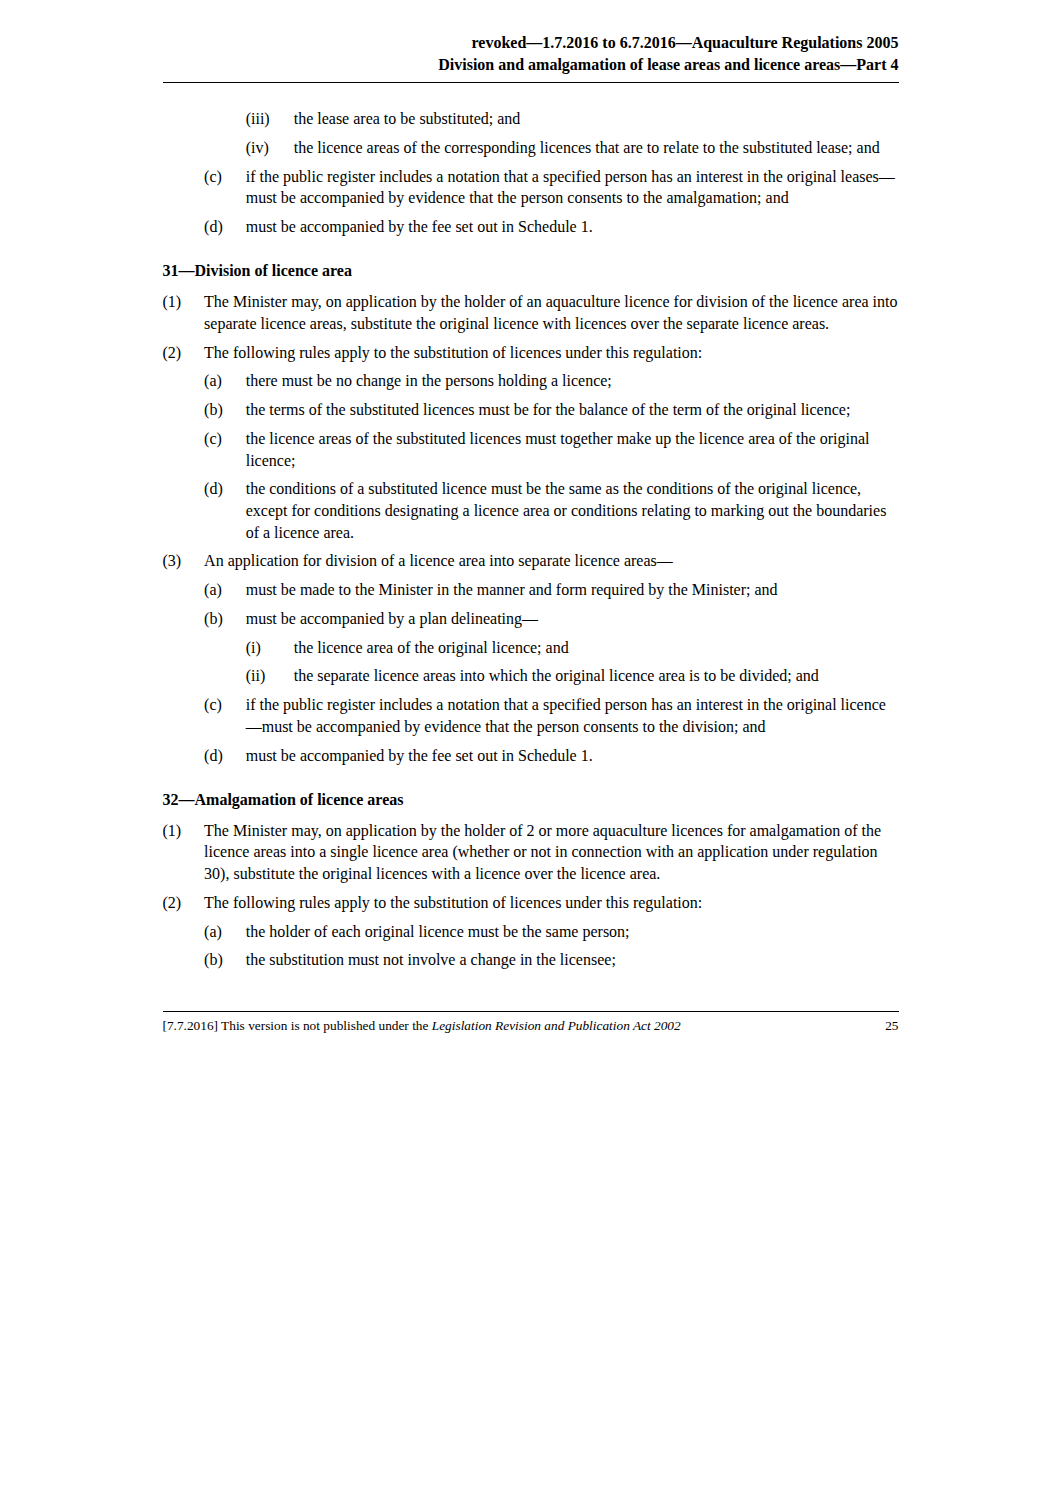revoked—1.7.2016 to 6.7.2016—Aquaculture Regulations 2005 Division and amalgamation of lease areas and licence areas—Part 4
(iii) the lease area to be substituted; and
(iv) the licence areas of the corresponding licences that are to relate to the substituted lease; and
(c) if the public register includes a notation that a specified person has an interest in the original leases—must be accompanied by evidence that the person consents to the amalgamation; and
(d) must be accompanied by the fee set out in Schedule 1.
31—Division of licence area
(1) The Minister may, on application by the holder of an aquaculture licence for division of the licence area into separate licence areas, substitute the original licence with licences over the separate licence areas.
(2) The following rules apply to the substitution of licences under this regulation:
(a) there must be no change in the persons holding a licence;
(b) the terms of the substituted licences must be for the balance of the term of the original licence;
(c) the licence areas of the substituted licences must together make up the licence area of the original licence;
(d) the conditions of a substituted licence must be the same as the conditions of the original licence, except for conditions designating a licence area or conditions relating to marking out the boundaries of a licence area.
(3) An application for division of a licence area into separate licence areas—
(a) must be made to the Minister in the manner and form required by the Minister; and
(b) must be accompanied by a plan delineating—
(i) the licence area of the original licence; and
(ii) the separate licence areas into which the original licence area is to be divided; and
(c) if the public register includes a notation that a specified person has an interest in the original licence—must be accompanied by evidence that the person consents to the division; and
(d) must be accompanied by the fee set out in Schedule 1.
32—Amalgamation of licence areas
(1) The Minister may, on application by the holder of 2 or more aquaculture licences for amalgamation of the licence areas into a single licence area (whether or not in connection with an application under regulation 30), substitute the original licences with a licence over the licence area.
(2) The following rules apply to the substitution of licences under this regulation:
(a) the holder of each original licence must be the same person;
(b) the substitution must not involve a change in the licensee;
[7.7.2016] This version is not published under the Legislation Revision and Publication Act 2002 25